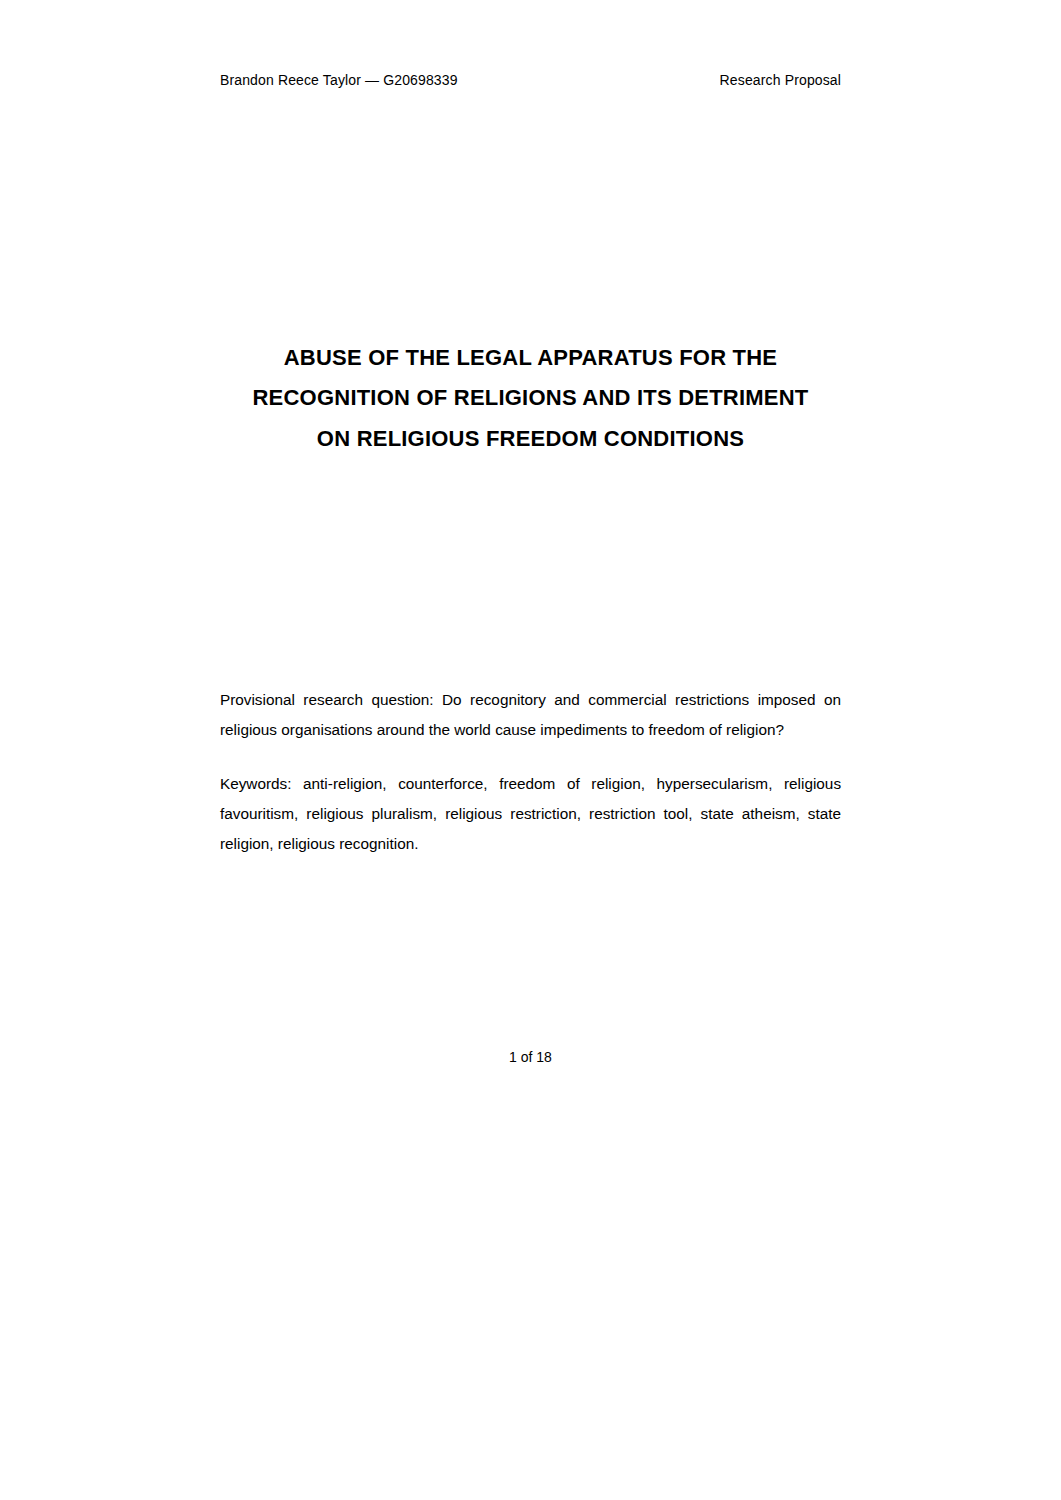Brandon Reece Taylor — G20698339 Research Proposal
Abuse of the Legal Apparatus for the Recognition of Religions and its Detriment on Religious Freedom Conditions
Provisional research question: Do recognitory and commercial restrictions imposed on religious organisations around the world cause impediments to freedom of religion?
Keywords: anti-religion, counterforce, freedom of religion, hypersecularism, religious favouritism, religious pluralism, religious restriction, restriction tool, state atheism, state religion, religious recognition.
1 of 18